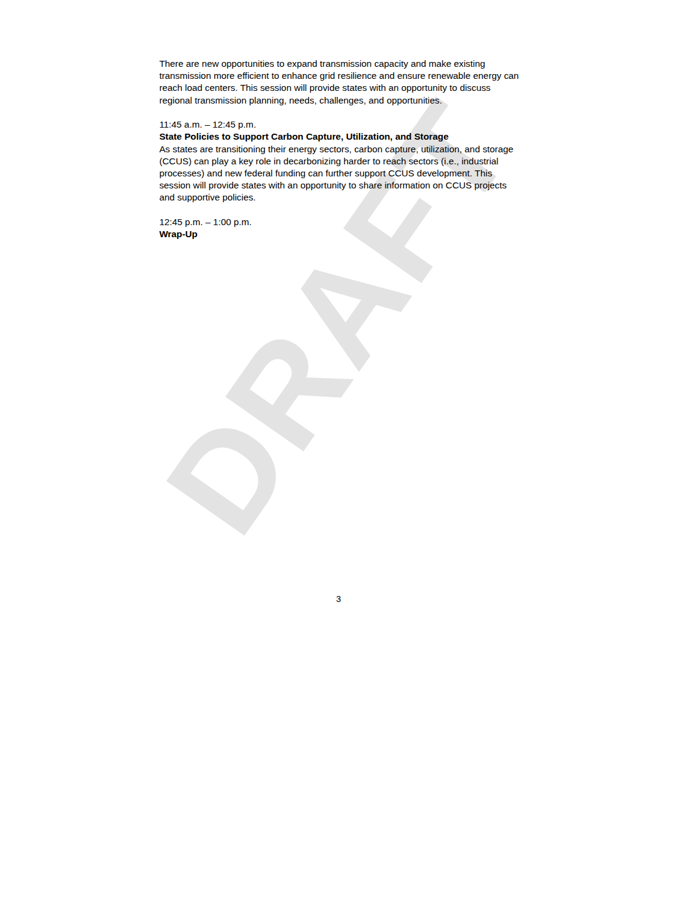DRAFT
There are new opportunities to expand transmission capacity and make existing transmission more efficient to enhance grid resilience and ensure renewable energy can reach load centers. This session will provide states with an opportunity to discuss regional transmission planning, needs, challenges, and opportunities.
11:45 a.m. – 12:45 p.m.
State Policies to Support Carbon Capture, Utilization, and Storage
As states are transitioning their energy sectors, carbon capture, utilization, and storage (CCUS) can play a key role in decarbonizing harder to reach sectors (i.e., industrial processes) and new federal funding can further support CCUS development. This session will provide states with an opportunity to share information on CCUS projects and supportive policies.
12:45 p.m. – 1:00 p.m.
Wrap-Up
3